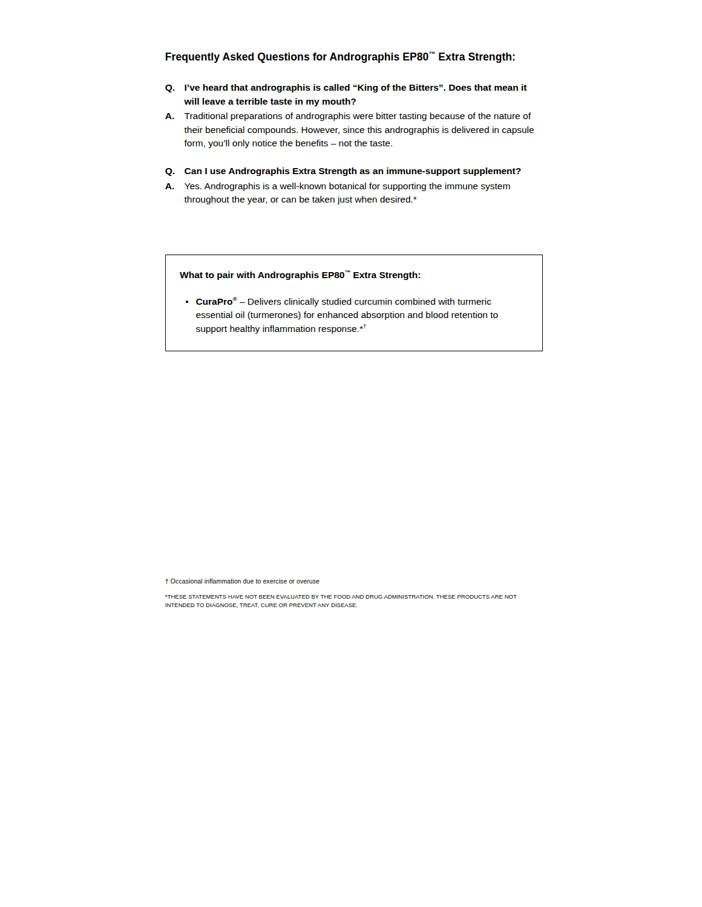Frequently Asked Questions for Andrographis EP80™ Extra Strength:
Q.
I’ve heard that andrographis is called “King of the Bitters”. Does that mean it will leave a terrible taste in my mouth?
A.
Traditional preparations of andrographis were bitter tasting because of the nature of their beneficial compounds. However, since this andrographis is delivered in capsule form, you’ll only notice the benefits – not the taste.
Q.
Can I use Andrographis Extra Strength as an immune-support supplement?
A.
Yes. Andrographis is a well-known botanical for supporting the immune system throughout the year, or can be taken just when desired.*
What to pair with Andrographis EP80™ Extra Strength:
CuraPro® – Delivers clinically studied curcumin combined with turmeric essential oil (turmerones) for enhanced absorption and blood retention to support healthy inflammation response.*†
† Occasional inflammation due to exercise or overuse
*THESE STATEMENTS HAVE NOT BEEN EVALUATED BY THE FOOD AND DRUG ADMINISTRATION. THESE PRODUCTS ARE NOT INTENDED TO DIAGNOSE, TREAT, CURE OR PREVENT ANY DISEASE.